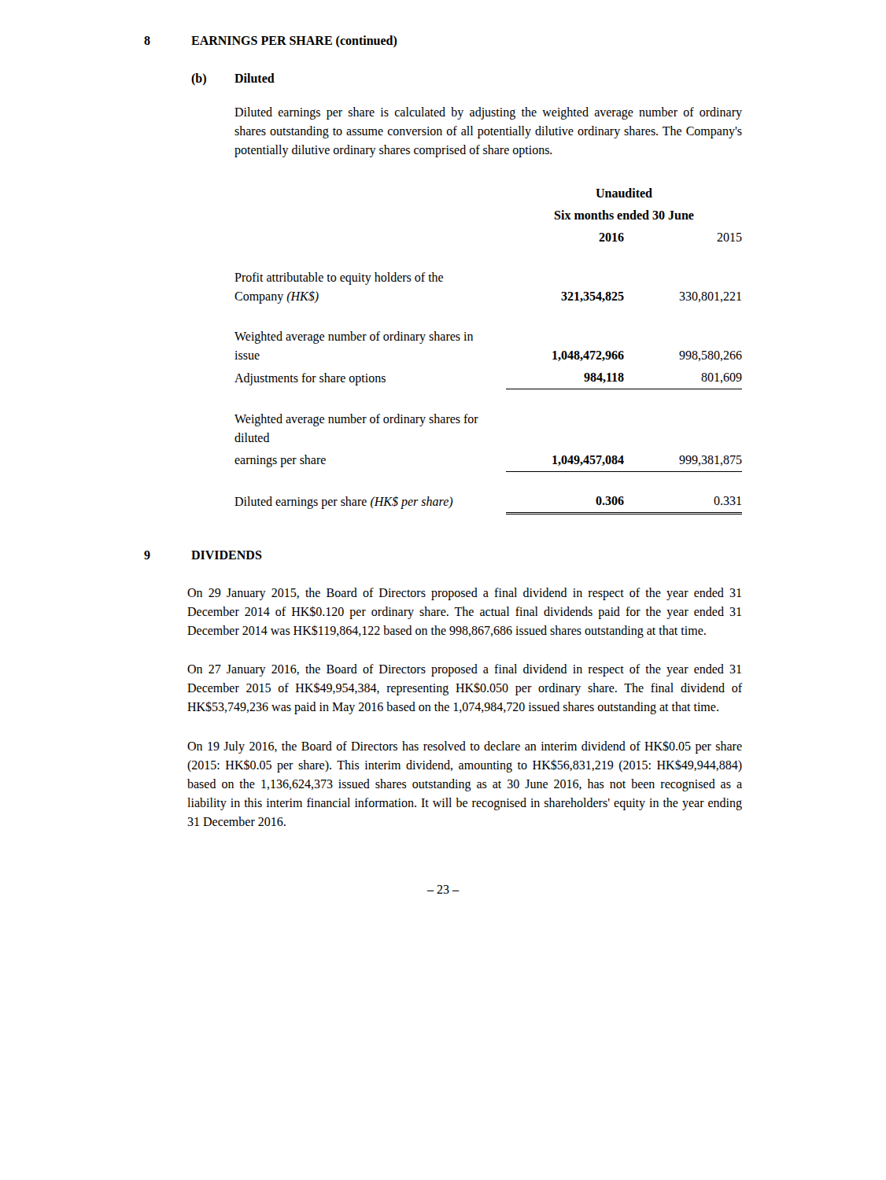8
EARNINGS PER SHARE (continued)
(b)
Diluted
Diluted earnings per share is calculated by adjusting the weighted average number of ordinary shares outstanding to assume conversion of all potentially dilutive ordinary shares. The Company's potentially dilutive ordinary shares comprised of share options.
| | Unaudited |
| | Six months ended 30 June |
| | 2016 | 2015 |
| Profit attributable to equity holders of the Company (HK$) | 321,354,825 | 330,801,221 |
| Weighted average number of ordinary shares in issue | 1,048,472,966 | 998,580,266 |
| Adjustments for share options | 984,118 | 801,609 |
| Weighted average number of ordinary shares for diluted | | |
| earnings per share | 1,049,457,084 | 999,381,875 |
| Diluted earnings per share (HK$ per share) | 0.306 | 0.331 |
9
DIVIDENDS
On 29 January 2015, the Board of Directors proposed a final dividend in respect of the year ended 31 December 2014 of HK$0.120 per ordinary share. The actual final dividends paid for the year ended 31 December 2014 was HK$119,864,122 based on the 998,867,686 issued shares outstanding at that time.
On 27 January 2016, the Board of Directors proposed a final dividend in respect of the year ended 31 December 2015 of HK$49,954,384, representing HK$0.050 per ordinary share. The final dividend of HK$53,749,236 was paid in May 2016 based on the 1,074,984,720 issued shares outstanding at that time.
On 19 July 2016, the Board of Directors has resolved to declare an interim dividend of HK$0.05 per share (2015: HK$0.05 per share). This interim dividend, amounting to HK$56,831,219 (2015: HK$49,944,884) based on the 1,136,624,373 issued shares outstanding as at 30 June 2016, has not been recognised as a liability in this interim financial information. It will be recognised in shareholders' equity in the year ending 31 December 2016.
– 23 –